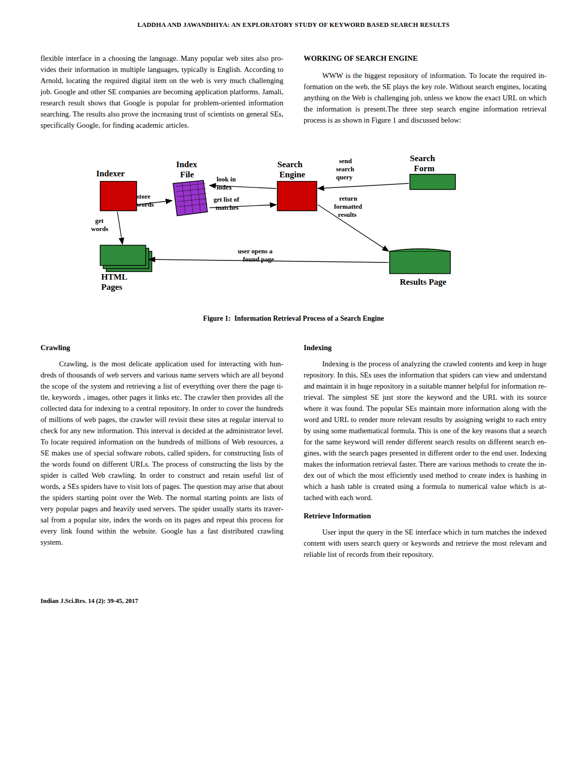Laddha and Jawandhiya: An Exploratory Study of Keyword Based Search Results
flexible interface in a choosing the language. Many popular web sites also provides their information in multiple languages, typically is English. According to Arnold, locating the required digital item on the web is very much challenging job. Google and other SE companies are becoming application platforms. Jamali, research result shows that Google is popular for problem-oriented information searching. The results also prove the increasing trust of scientists on general SEs, specifically Google, for finding academic articles.
Working of Search Engine
WWW is the biggest repository of information. To locate the required information on the web, the SE plays the key role. Without search engines, locating anything on the Web is challenging job, unless we know the exact URL on which the information is present.The three step search engine information retrieval process is as shown in Figure 1 and discussed below:
Indexer Index File Search Engine Search Form Results Page HTML Pages store words get words look in index get list of matches send search query return formatted results user opens a found page
Figure 1: Information Retrieval Process of a Search Engine
Crawling
Crawling, is the most delicate application used for interacting with hundreds of thousands of web servers and various name servers which are all beyond the scope of the system and retrieving a list of everything over there the page title, keywords , images, other pages it links etc. The crawler then provides all the collected data for indexing to a central repository. In order to cover the hundreds of millions of web pages, the crawler will revisit these sites at regular interval to check for any new information. This interval is decided at the administrator level. To locate required information on the hundreds of millions of Web resources, a SE makes use of special software robots, called spiders, for constructing lists of the words found on different URLs. The process of constructing the lists by the spider is called Web crawling. In order to construct and retain useful list of words, a SEs spiders have to visit lots of pages. The question may arise that about the spiders starting point over the Web. The normal starting points are lists of very popular pages and heavily used servers. The spider usually starts its traversal from a popular site, index the words on its pages and repeat this process for every link found within the website. Google has a fast distributed crawling system.
Indexing
Indexing is the process of analyzing the crawled contents and keep in huge repository. In this, SEs uses the information that spiders can view and understand and maintain it in huge repository in a suitable manner helpful for information retrieval. The simplest SE just store the keyword and the URL with its source where it was found. The popular SEs maintain more information along with the word and URL to render more relevant results by assigning weight to each entry by using some mathematical formula. This is one of the key reasons that a search for the same keyword will render different search results on different search engines, with the search pages presented in different order to the end user. Indexing makes the information retrieval faster. There are various methods to create the index out of which the most efficiently used method to create index is hashing in which a hash table is created using a formula to numerical value which is attached with each word.
Retrieve Information
User input the query in the SE interface which in turn matches the indexed content with users search query or keywords and retrieve the most relevant and reliable list of records from their repository.
Indian J.Sci.Res. 14 (2): 39-45, 2017